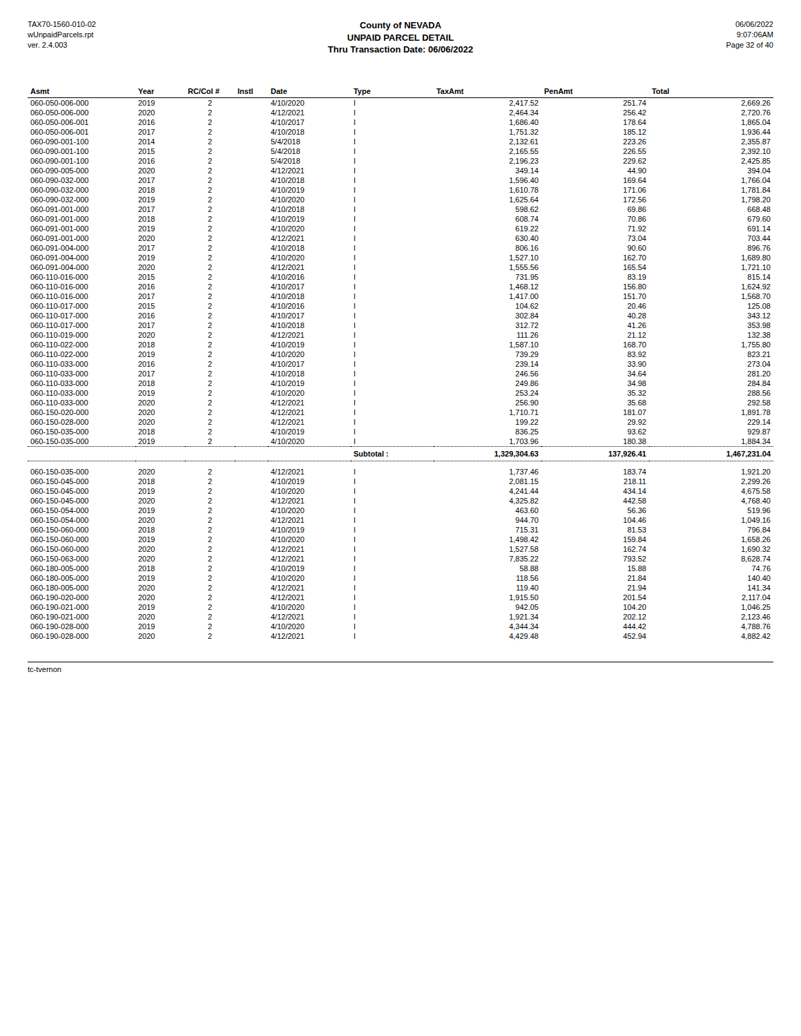TAX70-1560-010-02
wUnpaidParcels.rpt
ver. 2.4.003
County of NEVADA
UNPAID PARCEL DETAIL
Thru Transaction Date: 06/06/2022
06/06/2022
9:07:06AM
Page 32 of 40
| Asmt | Year | RC/Col # | Instl | Date | Type | TaxAmt | PenAmt | Total |
| --- | --- | --- | --- | --- | --- | --- | --- | --- |
| 060-050-006-000 | 2019 | 2 | | 4/10/2020 | I | 2,417.52 | 251.74 | 2,669.26 |
| 060-050-006-000 | 2020 | 2 | | 4/12/2021 | I | 2,464.34 | 256.42 | 2,720.76 |
| 060-050-006-001 | 2016 | 2 | | 4/10/2017 | I | 1,686.40 | 178.64 | 1,865.04 |
| 060-050-006-001 | 2017 | 2 | | 4/10/2018 | I | 1,751.32 | 185.12 | 1,936.44 |
| 060-090-001-100 | 2014 | 2 | | 5/4/2018 | I | 2,132.61 | 223.26 | 2,355.87 |
| 060-090-001-100 | 2015 | 2 | | 5/4/2018 | I | 2,165.55 | 226.55 | 2,392.10 |
| 060-090-001-100 | 2016 | 2 | | 5/4/2018 | I | 2,196.23 | 229.62 | 2,425.85 |
| 060-090-005-000 | 2020 | 2 | | 4/12/2021 | I | 349.14 | 44.90 | 394.04 |
| 060-090-032-000 | 2017 | 2 | | 4/10/2018 | I | 1,596.40 | 169.64 | 1,766.04 |
| 060-090-032-000 | 2018 | 2 | | 4/10/2019 | I | 1,610.78 | 171.06 | 1,781.84 |
| 060-090-032-000 | 2019 | 2 | | 4/10/2020 | I | 1,625.64 | 172.56 | 1,798.20 |
| 060-091-001-000 | 2017 | 2 | | 4/10/2018 | I | 598.62 | 69.86 | 668.48 |
| 060-091-001-000 | 2018 | 2 | | 4/10/2019 | I | 608.74 | 70.86 | 679.60 |
| 060-091-001-000 | 2019 | 2 | | 4/10/2020 | I | 619.22 | 71.92 | 691.14 |
| 060-091-001-000 | 2020 | 2 | | 4/12/2021 | I | 630.40 | 73.04 | 703.44 |
| 060-091-004-000 | 2017 | 2 | | 4/10/2018 | I | 806.16 | 90.60 | 896.76 |
| 060-091-004-000 | 2019 | 2 | | 4/10/2020 | I | 1,527.10 | 162.70 | 1,689.80 |
| 060-091-004-000 | 2020 | 2 | | 4/12/2021 | I | 1,555.56 | 165.54 | 1,721.10 |
| 060-110-016-000 | 2015 | 2 | | 4/10/2016 | I | 731.95 | 83.19 | 815.14 |
| 060-110-016-000 | 2016 | 2 | | 4/10/2017 | I | 1,468.12 | 156.80 | 1,624.92 |
| 060-110-016-000 | 2017 | 2 | | 4/10/2018 | I | 1,417.00 | 151.70 | 1,568.70 |
| 060-110-017-000 | 2015 | 2 | | 4/10/2016 | I | 104.62 | 20.46 | 125.08 |
| 060-110-017-000 | 2016 | 2 | | 4/10/2017 | I | 302.84 | 40.28 | 343.12 |
| 060-110-017-000 | 2017 | 2 | | 4/10/2018 | I | 312.72 | 41.26 | 353.98 |
| 060-110-019-000 | 2020 | 2 | | 4/12/2021 | I | 111.26 | 21.12 | 132.38 |
| 060-110-022-000 | 2018 | 2 | | 4/10/2019 | I | 1,587.10 | 168.70 | 1,755.80 |
| 060-110-022-000 | 2019 | 2 | | 4/10/2020 | I | 739.29 | 83.92 | 823.21 |
| 060-110-033-000 | 2016 | 2 | | 4/10/2017 | I | 239.14 | 33.90 | 273.04 |
| 060-110-033-000 | 2017 | 2 | | 4/10/2018 | I | 246.56 | 34.64 | 281.20 |
| 060-110-033-000 | 2018 | 2 | | 4/10/2019 | I | 249.86 | 34.98 | 284.84 |
| 060-110-033-000 | 2019 | 2 | | 4/10/2020 | I | 253.24 | 35.32 | 288.56 |
| 060-110-033-000 | 2020 | 2 | | 4/12/2021 | I | 256.90 | 35.68 | 292.58 |
| 060-150-020-000 | 2020 | 2 | | 4/12/2021 | I | 1,710.71 | 181.07 | 1,891.78 |
| 060-150-028-000 | 2020 | 2 | | 4/12/2021 | I | 199.22 | 29.92 | 229.14 |
| 060-150-035-000 | 2018 | 2 | | 4/10/2019 | I | 836.25 | 93.62 | 929.87 |
| 060-150-035-000 | 2019 | 2 | | 4/10/2020 | I | 1,703.96 | 180.38 | 1,884.34 |
| | Subtotal : | 1,329,304.63 | 137,926.41 | 1,467,231.04 |
| 060-150-035-000 | 2020 | 2 | | 4/12/2021 | I | 1,737.46 | 183.74 | 1,921.20 |
| 060-150-045-000 | 2018 | 2 | | 4/10/2019 | I | 2,081.15 | 218.11 | 2,299.26 |
| 060-150-045-000 | 2019 | 2 | | 4/10/2020 | I | 4,241.44 | 434.14 | 4,675.58 |
| 060-150-045-000 | 2020 | 2 | | 4/12/2021 | I | 4,325.82 | 442.58 | 4,768.40 |
| 060-150-054-000 | 2019 | 2 | | 4/10/2020 | I | 463.60 | 56.36 | 519.96 |
| 060-150-054-000 | 2020 | 2 | | 4/12/2021 | I | 944.70 | 104.46 | 1,049.16 |
| 060-150-060-000 | 2018 | 2 | | 4/10/2019 | I | 715.31 | 81.53 | 796.84 |
| 060-150-060-000 | 2019 | 2 | | 4/10/2020 | I | 1,498.42 | 159.84 | 1,658.26 |
| 060-150-060-000 | 2020 | 2 | | 4/12/2021 | I | 1,527.58 | 162.74 | 1,690.32 |
| 060-150-063-000 | 2020 | 2 | | 4/12/2021 | I | 7,835.22 | 793.52 | 8,628.74 |
| 060-180-005-000 | 2018 | 2 | | 4/10/2019 | I | 58.88 | 15.88 | 74.76 |
| 060-180-005-000 | 2019 | 2 | | 4/10/2020 | I | 118.56 | 21.84 | 140.40 |
| 060-180-005-000 | 2020 | 2 | | 4/12/2021 | I | 119.40 | 21.94 | 141.34 |
| 060-190-020-000 | 2020 | 2 | | 4/12/2021 | I | 1,915.50 | 201.54 | 2,117.04 |
| 060-190-021-000 | 2019 | 2 | | 4/10/2020 | I | 942.05 | 104.20 | 1,046.25 |
| 060-190-021-000 | 2020 | 2 | | 4/12/2021 | I | 1,921.34 | 202.12 | 2,123.46 |
| 060-190-028-000 | 2019 | 2 | | 4/10/2020 | I | 4,344.34 | 444.42 | 4,788.76 |
| 060-190-028-000 | 2020 | 2 | | 4/12/2021 | I | 4,429.48 | 452.94 | 4,882.42 |
tc-tvernon